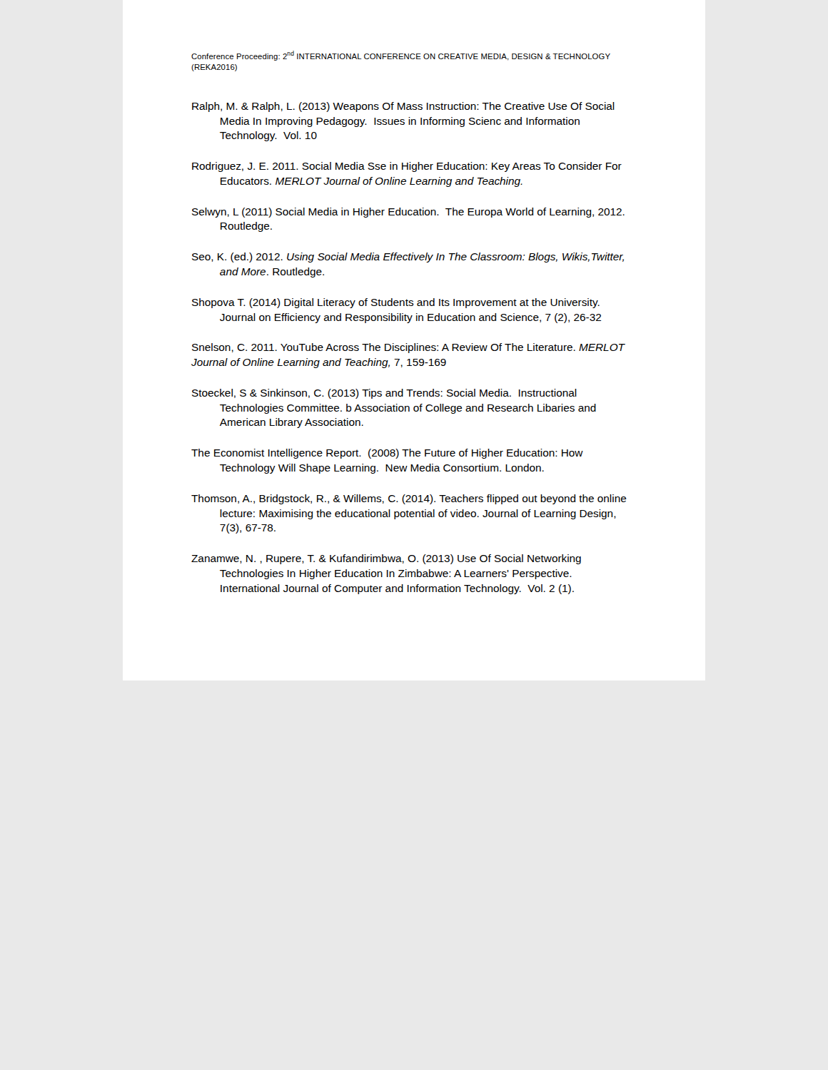Conference Proceeding: 2nd INTERNATIONAL CONFERENCE ON CREATIVE MEDIA, DESIGN & TECHNOLOGY (REKA2016)
Ralph, M. & Ralph, L. (2013) Weapons Of Mass Instruction: The Creative Use Of Social Media In Improving Pedagogy. Issues in Informing Scienc and Information Technology. Vol. 10
Rodriguez, J. E. 2011. Social Media Sse in Higher Education: Key Areas To Consider For Educators. MERLOT Journal of Online Learning and Teaching.
Selwyn, L (2011) Social Media in Higher Education. The Europa World of Learning, 2012. Routledge.
Seo, K. (ed.) 2012. Using Social Media Effectively In The Classroom: Blogs, Wikis,Twitter, and More. Routledge.
Shopova T. (2014) Digital Literacy of Students and Its Improvement at the University. Journal on Efficiency and Responsibility in Education and Science, 7 (2), 26-32
Snelson, C. 2011. YouTube Across The Disciplines: A Review Of The Literature. MERLOT Journal of Online Learning and Teaching, 7, 159-169
Stoeckel, S & Sinkinson, C. (2013) Tips and Trends: Social Media. Instructional Technologies Committee. b Association of College and Research Libaries and American Library Association.
The Economist Intelligence Report. (2008) The Future of Higher Education: How Technology Will Shape Learning. New Media Consortium. London.
Thomson, A., Bridgstock, R., & Willems, C. (2014). Teachers flipped out beyond the online lecture: Maximising the educational potential of video. Journal of Learning Design, 7(3), 67-78.
Zanamwe, N. , Rupere, T. & Kufandirimbwa, O. (2013) Use Of Social Networking Technologies In Higher Education In Zimbabwe: A Learners' Perspective. International Journal of Computer and Information Technology. Vol. 2 (1).